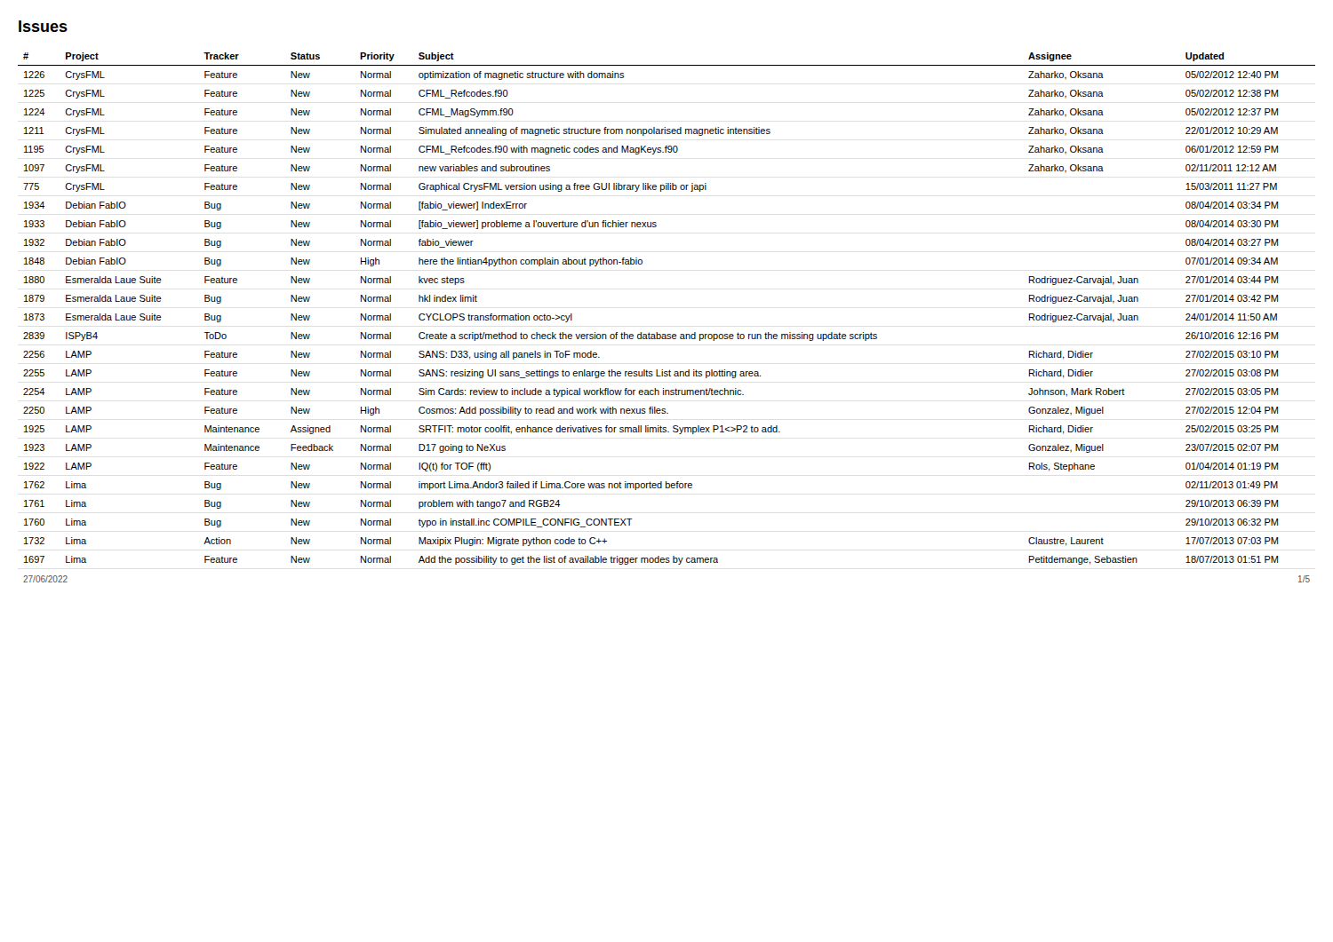Issues
| # | Project | Tracker | Status | Priority | Subject | Assignee | Updated |
| --- | --- | --- | --- | --- | --- | --- | --- |
| 1226 | CrysFML | Feature | New | Normal | optimization of magnetic structure with domains | Zaharko, Oksana | 05/02/2012 12:40 PM |
| 1225 | CrysFML | Feature | New | Normal | CFML_Refcodes.f90 | Zaharko, Oksana | 05/02/2012 12:38 PM |
| 1224 | CrysFML | Feature | New | Normal | CFML_MagSymm.f90 | Zaharko, Oksana | 05/02/2012 12:37 PM |
| 1211 | CrysFML | Feature | New | Normal | Simulated annealing of magnetic structure from nonpolarised magnetic intensities | Zaharko, Oksana | 22/01/2012 10:29 AM |
| 1195 | CrysFML | Feature | New | Normal | CFML_Refcodes.f90 with magnetic codes and MagKeys.f90 | Zaharko, Oksana | 06/01/2012 12:59 PM |
| 1097 | CrysFML | Feature | New | Normal | new variables and subroutines | Zaharko, Oksana | 02/11/2011 12:12 AM |
| 775 | CrysFML | Feature | New | Normal | Graphical CrysFML version using a free GUI library like pilib or japi | | 15/03/2011 11:27 PM |
| 1934 | Debian FabIO | Bug | New | Normal | [fabio_viewer] IndexError | | 08/04/2014 03:34 PM |
| 1933 | Debian FabIO | Bug | New | Normal | [fabio_viewer] probleme a l'ouverture d'un fichier nexus | | 08/04/2014 03:30 PM |
| 1932 | Debian FabIO | Bug | New | Normal | fabio_viewer | | 08/04/2014 03:27 PM |
| 1848 | Debian FabIO | Bug | New | High | here the lintian4python complain about python-fabio | | 07/01/2014 09:34 AM |
| 1880 | Esmeralda Laue Suite | Feature | New | Normal | kvec steps | Rodriguez-Carvajal, Juan | 27/01/2014 03:44 PM |
| 1879 | Esmeralda Laue Suite | Bug | New | Normal | hkl index limit | Rodriguez-Carvajal, Juan | 27/01/2014 03:42 PM |
| 1873 | Esmeralda Laue Suite | Bug | New | Normal | CYCLOPS transformation octo->cyl | Rodriguez-Carvajal, Juan | 24/01/2014 11:50 AM |
| 2839 | ISPyB4 | ToDo | New | Normal | Create a script/method to check the version of the database and propose to run the missing update scripts | | 26/10/2016 12:16 PM |
| 2256 | LAMP | Feature | New | Normal | SANS: D33, using all panels in ToF mode. | Richard, Didier | 27/02/2015 03:10 PM |
| 2255 | LAMP | Feature | New | Normal | SANS: resizing UI sans_settings to enlarge the results List and its plotting area. | Richard, Didier | 27/02/2015 03:08 PM |
| 2254 | LAMP | Feature | New | Normal | Sim Cards: review to include a typical workflow for each instrument/technic. | Johnson, Mark Robert | 27/02/2015 03:05 PM |
| 2250 | LAMP | Feature | New | High | Cosmos: Add possibility to read and work with nexus files. | Gonzalez, Miguel | 27/02/2015 12:04 PM |
| 1925 | LAMP | Maintenance | Assigned | Normal | SRTFIT: motor coolfit, enhance derivatives for small limits. Symplex P1<>P2 to add. | Richard, Didier | 25/02/2015 03:25 PM |
| 1923 | LAMP | Maintenance | Feedback | Normal | D17 going to NeXus | Gonzalez, Miguel | 23/07/2015 02:07 PM |
| 1922 | LAMP | Feature | New | Normal | IQ(t) for TOF (fft) | Rols, Stephane | 01/04/2014 01:19 PM |
| 1762 | Lima | Bug | New | Normal | import Lima.Andor3 failed if Lima.Core was not imported before | | 02/11/2013 01:49 PM |
| 1761 | Lima | Bug | New | Normal | problem with tango7 and RGB24 | | 29/10/2013 06:39 PM |
| 1760 | Lima | Bug | New | Normal | typo in install.inc COMPILE_CONFIG_CONTEXT | | 29/10/2013 06:32 PM |
| 1732 | Lima | Action | New | Normal | Maxipix Plugin: Migrate python code to C++ | Claustre, Laurent | 17/07/2013 07:03 PM |
| 1697 | Lima | Feature | New | Normal | Add the possibility to get the list of available trigger modes by camera | Petitdemange, Sebastien | 18/07/2013 01:51 PM |
| 27/06/2022 | 1/5 |